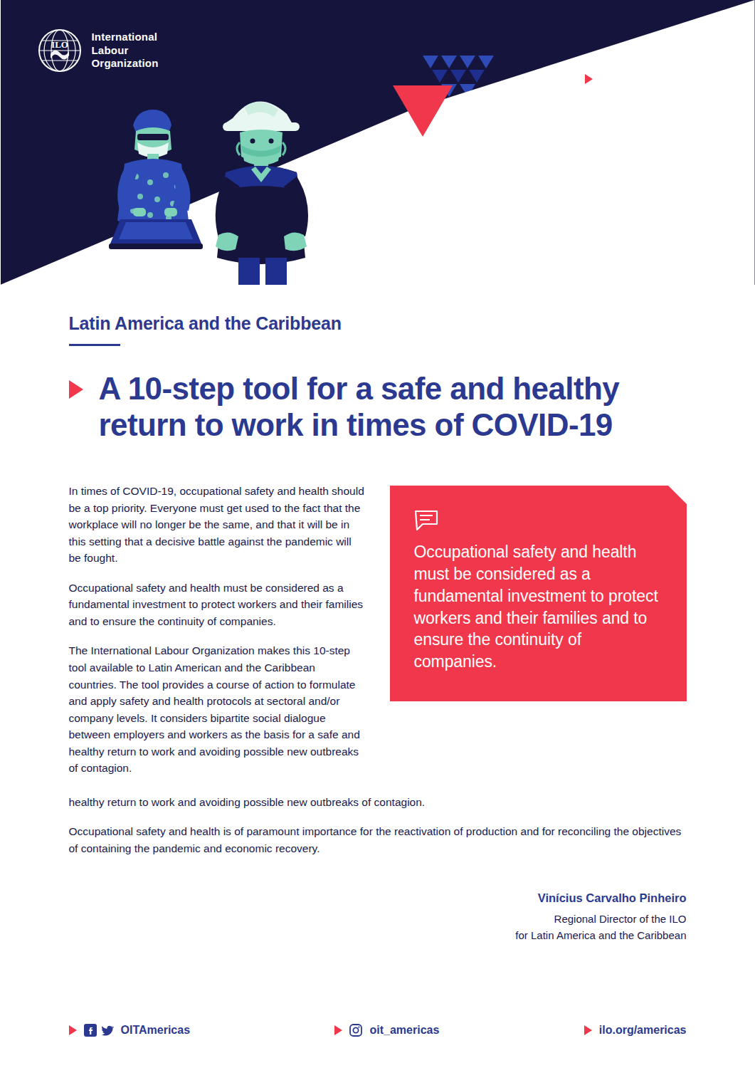ILO
International
Labour
Organization
#Resilient
WithDecentWork
Latin America and the Caribbean
A 10-step tool for a safe and healthy return to work in times of COVID-19
In times of COVID-19, occupational safety and health should be a top priority. Everyone must get used to the fact that the workplace will no longer be the same, and that it will be in this setting that a decisive battle against the pandemic will be fought.
Occupational safety and health must be considered as a fundamental investment to protect workers and their families and to ensure the continuity of companies.
The International Labour Organization makes this 10-step tool available to Latin American and the Caribbean countries. The tool provides a course of action to formulate and apply safety and health protocols at sectoral and/or company levels. It considers bipartite social dialogue between employers and workers as the basis for a safe and healthy return to work and avoiding possible new outbreaks of contagion.
Occupational safety and health must be considered as a fundamental investment to protect workers and their families and to ensure the continuity of companies.
healthy return to work and avoiding possible new outbreaks of contagion.
Occupational safety and health is of paramount importance for the reactivation of production and for reconciling the objectives of containing the pandemic and economic recovery.
Vinícius Carvalho Pinheiro
Regional Director of the ILO
for Latin America and the Caribbean
OITAmericas
oit_americas
ilo.org/americas